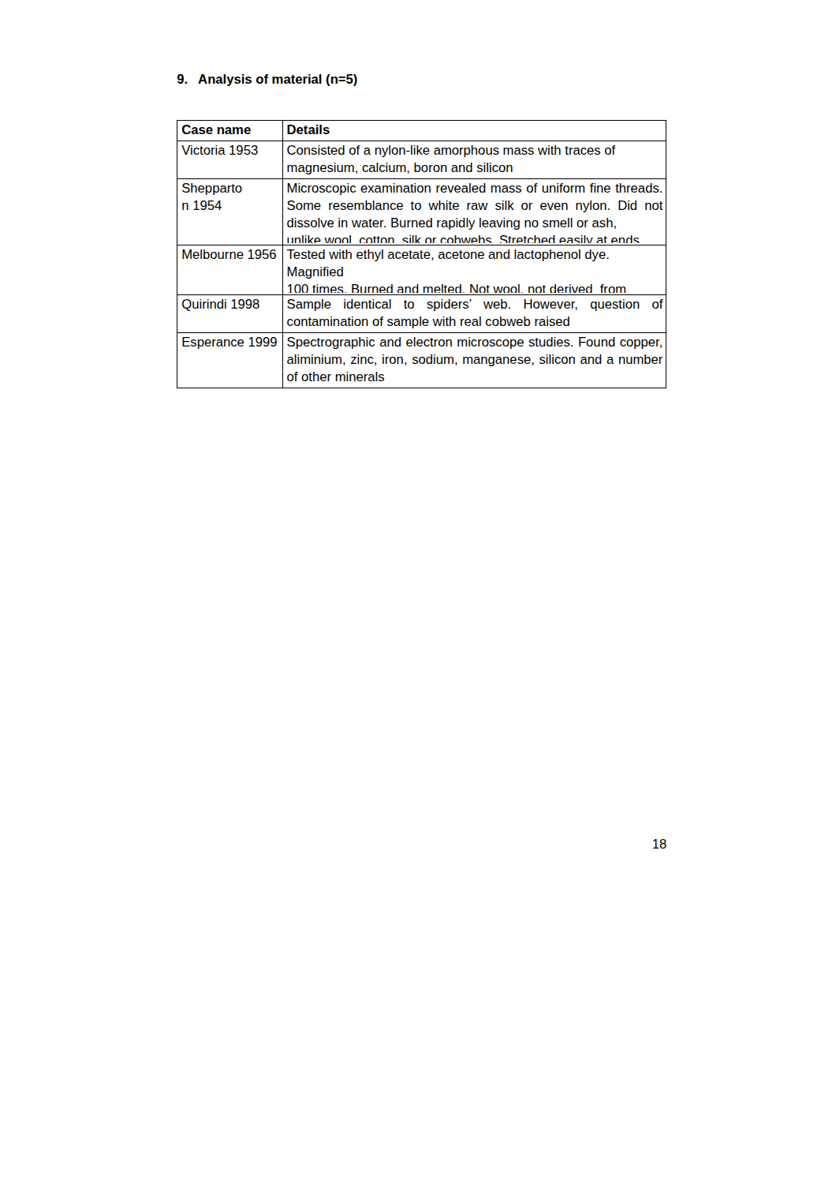9. Analysis of material (n=5)
| Case name | Details |
| --- | --- |
| Victoria 1953 | Consisted of a nylon-like amorphous mass with traces of magnesium, calcium, boron and silicon |
| Shepparto n 1954 | Microscopic examination revealed mass of uniform fine threads. Some resemblance to white raw silk or even nylon. Did not dissolve in water. Burned rapidly leaving no smell or ash, unlike wool, cotton, silk or cobwebs. Stretched easily at ends |
| Melbourne 1956 | Tested with ethyl acetate, acetone and lactophenol dye. Magnified 100 times. Burned and melted. Not wool, not derived from |
| Quirindi 1998 | Sample identical to spiders’ web. However, question of contamination of sample with real cobweb raised |
| Esperance 1999 | Spectrographic and electron microscope studies. Found copper, aliminium, zinc, iron, sodium, manganese, silicon and a number of other minerals |
18